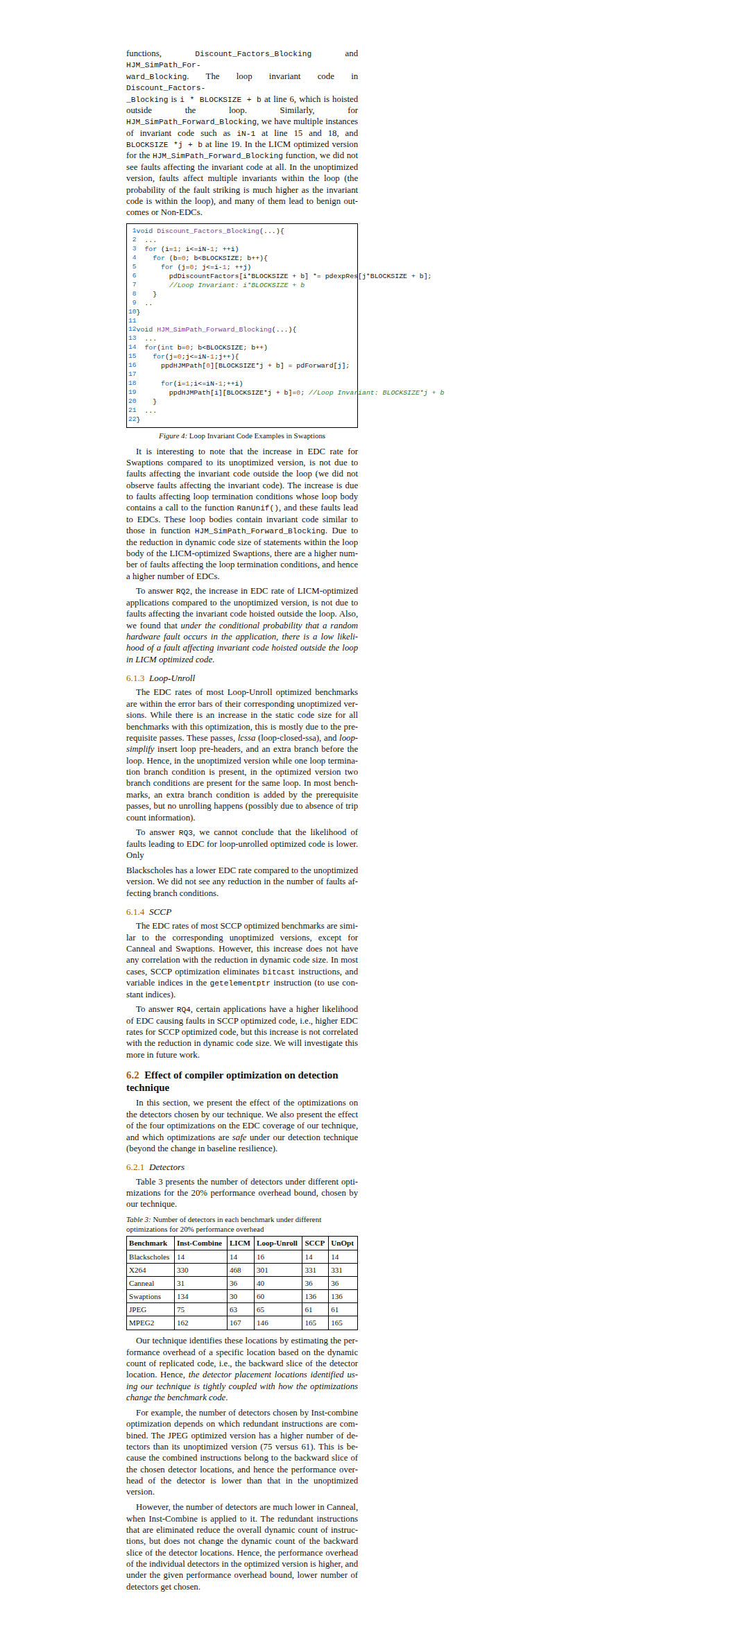functions, Discount_Factors_Blocking and HJM_SimPath_For-
ward_Blocking. The loop invariant code in Discount_Factors-
_Blocking is i * BLOCKSIZE + b at line 6, which is hoisted outside the loop. Similarly, for HJM_SimPath_Forward_Blocking, we have multiple instances of invariant code such as iN-1 at line 15 and 18, and BLOCKSIZE *j + b at line 19. In the LICM optimized version for the HJM_SimPath_Forward_Blocking function, we did not see faults affecting the invariant code at all. In the unoptimized version, faults affect multiple invariants within the loop (the probability of the fault striking is much higher as the invariant code is within the loop), and many of them lead to benign outcomes or Non-EDCs.
| 1 | void Discount_Factors_Blocking (...){ |
| 2 | ... |
| 3 | for (i= 1 ; i<=iN- 1 ; ++i) |
| 4 | for (b= 0 ; b<BLOCKSIZE; b++){ |
| 5 | for (j= 0 ; j<=i- 1 ; ++j) |
| 6 | pdDiscountFactors[i*BLOCKSIZE + b] *= pdexpRes[j*BLOCKSIZE + b]; |
| 7 | //Loop Invariant: i*BLOCKSIZE + b |
| 8 | } |
| 9 | .. |
| 10 | } |
| 11 | |
| 12 | void HJM_SimPath_Forward_Blocking (...){ |
| 13 | ... |
| 14 | for ( int b= 0 ; b<BLOCKSIZE; b++) |
| 15 | for (j= 0 ;j<=iN- 1 ;j++){ |
| 16 | ppdHJMPath[ 0 ][BLOCKSIZE*j + b] = pdForward[j]; |
| 17 | |
| 18 | for (i= 1 ;i<=iN- 1 ;++i) |
| 19 | ppdHJMPath[i][BLOCKSIZE*j + b]= 0 ; //Loop Invariant: BLOCKSIZE*j + b |
| 20 | } |
| 21 | ... |
| 22 | } |
Figure 4: Loop Invariant Code Examples in Swaptions
It is interesting to note that the increase in EDC rate for Swaptions compared to its unoptimized version, is not due to faults affecting the invariant code outside the loop (we did not observe faults affecting the invariant code). The increase is due to faults affecting loop termination conditions whose loop body contains a call to the function RanUnif(), and these faults lead to EDCs. These loop bodies contain invariant code similar to those in function HJM_SimPath_Forward_Blocking. Due to the reduction in dynamic code size of statements within the loop body of the LICM-optimized Swaptions, there are a higher number of faults affecting the loop termination conditions, and hence a higher number of EDCs.
To answer RQ2, the increase in EDC rate of LICM-optimized applications compared to the unoptimized version, is not due to faults affecting the invariant code hoisted outside the loop. Also, we found that under the conditional probability that a random hardware fault occurs in the application, there is a low likelihood of a fault affecting invariant code hoisted outside the loop in LICM optimized code.
6.1.3 Loop-Unroll
The EDC rates of most Loop-Unroll optimized benchmarks are within the error bars of their corresponding unoptimized versions. While there is an increase in the static code size for all benchmarks with this optimization, this is mostly due to the pre-requisite passes. These passes, lcssa (loop-closed-ssa), and loop-simplify insert loop pre-headers, and an extra branch before the loop. Hence, in the unoptimized version while one loop termination branch condition is present, in the optimized version two branch conditions are present for the same loop. In most benchmarks, an extra branch condition is added by the prerequisite passes, but no unrolling happens (possibly due to absence of trip count information).
To answer RQ3, we cannot conclude that the likelihood of faults leading to EDC for loop-unrolled optimized code is lower. Only
Blackscholes has a lower EDC rate compared to the unoptimized version. We did not see any reduction in the number of faults affecting branch conditions.
6.1.4 SCCP
The EDC rates of most SCCP optimized benchmarks are similar to the corresponding unoptimized versions, except for Canneal and Swaptions. However, this increase does not have any correlation with the reduction in dynamic code size. In most cases, SCCP optimization eliminates bitcast instructions, and variable indices in the getelementptr instruction (to use constant indices).
To answer RQ4, certain applications have a higher likelihood of EDC causing faults in SCCP optimized code, i.e., higher EDC rates for SCCP optimized code, but this increase is not correlated with the reduction in dynamic code size. We will investigate this more in future work.
6.2 Effect of compiler optimization on detection technique
In this section, we present the effect of the optimizations on the detectors chosen by our technique. We also present the effect of the four optimizations on the EDC coverage of our technique, and which optimizations are safe under our detection technique (beyond the change in baseline resilience).
6.2.1 Detectors
Table 3 presents the number of detectors under different optimizations for the 20% performance overhead bound, chosen by our technique.
Table 3: Number of detectors in each benchmark under different optimizations for 20% performance overhead
| Benchmark | Inst-Combine | LICM | Loop-Unroll | SCCP | UnOpt |
| --- | --- | --- | --- | --- | --- |
| Blackscholes | 14 | 14 | 16 | 14 | 14 |
| X264 | 330 | 468 | 301 | 331 | 331 |
| Canneal | 31 | 36 | 40 | 36 | 36 |
| Swaptions | 134 | 30 | 60 | 136 | 136 |
| JPEG | 75 | 63 | 65 | 61 | 61 |
| MPEG2 | 162 | 167 | 146 | 165 | 165 |
Our technique identifies these locations by estimating the performance overhead of a specific location based on the dynamic count of replicated code, i.e., the backward slice of the detector location. Hence, the detector placement locations identified using our technique is tightly coupled with how the optimizations change the benchmark code.
For example, the number of detectors chosen by Inst-combine optimization depends on which redundant instructions are combined. The JPEG optimized version has a higher number of detectors than its unoptimized version (75 versus 61). This is because the combined instructions belong to the backward slice of the chosen detector locations, and hence the performance overhead of the detector is lower than that in the unoptimized version.
However, the number of detectors are much lower in Canneal, when Inst-Combine is applied to it. The redundant instructions that are eliminated reduce the overall dynamic count of instructions, but does not change the dynamic count of the backward slice of the detector locations. Hence, the performance overhead of the individual detectors in the optimized version is higher, and under the given performance overhead bound, lower number of detectors get chosen.